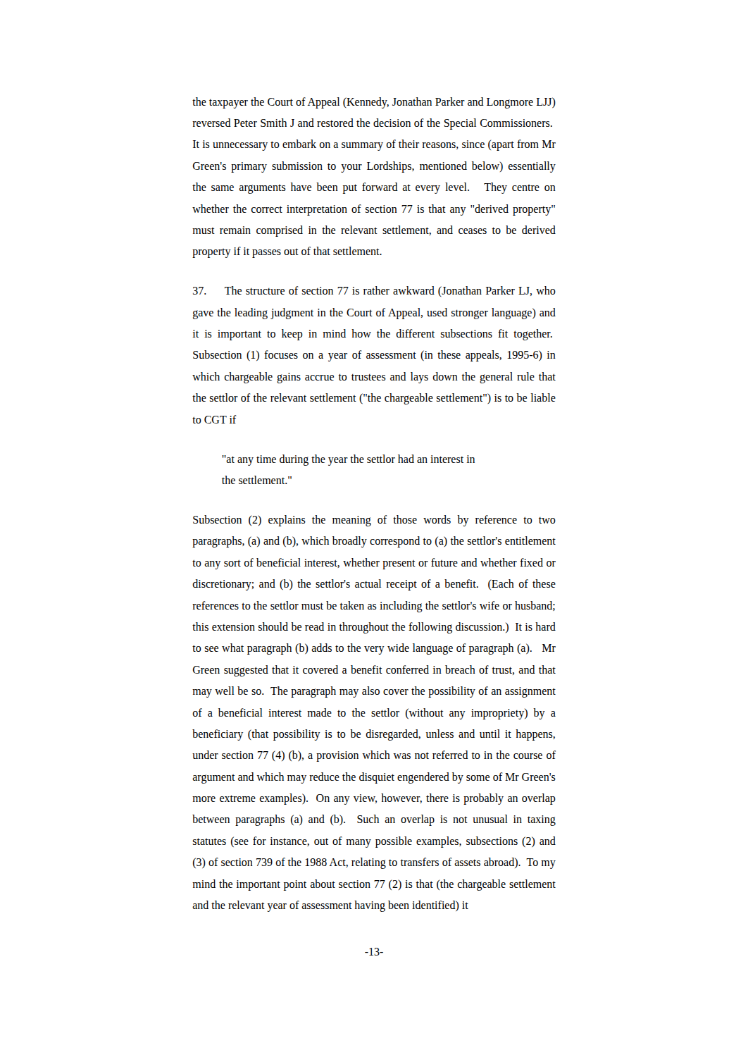the taxpayer the Court of Appeal (Kennedy, Jonathan Parker and Longmore LJJ) reversed Peter Smith J and restored the decision of the Special Commissioners. It is unnecessary to embark on a summary of their reasons, since (apart from Mr Green's primary submission to your Lordships, mentioned below) essentially the same arguments have been put forward at every level. They centre on whether the correct interpretation of section 77 is that any "derived property" must remain comprised in the relevant settlement, and ceases to be derived property if it passes out of that settlement.
37. The structure of section 77 is rather awkward (Jonathan Parker LJ, who gave the leading judgment in the Court of Appeal, used stronger language) and it is important to keep in mind how the different subsections fit together. Subsection (1) focuses on a year of assessment (in these appeals, 1995-6) in which chargeable gains accrue to trustees and lays down the general rule that the settlor of the relevant settlement ("the chargeable settlement") is to be liable to CGT if
"at any time during the year the settlor had an interest in
the settlement."
Subsection (2) explains the meaning of those words by reference to two paragraphs, (a) and (b), which broadly correspond to (a) the settlor's entitlement to any sort of beneficial interest, whether present or future and whether fixed or discretionary; and (b) the settlor's actual receipt of a benefit. (Each of these references to the settlor must be taken as including the settlor's wife or husband; this extension should be read in throughout the following discussion.) It is hard to see what paragraph (b) adds to the very wide language of paragraph (a). Mr Green suggested that it covered a benefit conferred in breach of trust, and that may well be so. The paragraph may also cover the possibility of an assignment of a beneficial interest made to the settlor (without any impropriety) by a beneficiary (that possibility is to be disregarded, unless and until it happens, under section 77 (4) (b), a provision which was not referred to in the course of argument and which may reduce the disquiet engendered by some of Mr Green's more extreme examples). On any view, however, there is probably an overlap between paragraphs (a) and (b). Such an overlap is not unusual in taxing statutes (see for instance, out of many possible examples, subsections (2) and (3) of section 739 of the 1988 Act, relating to transfers of assets abroad). To my mind the important point about section 77 (2) is that (the chargeable settlement and the relevant year of assessment having been identified) it
-13-